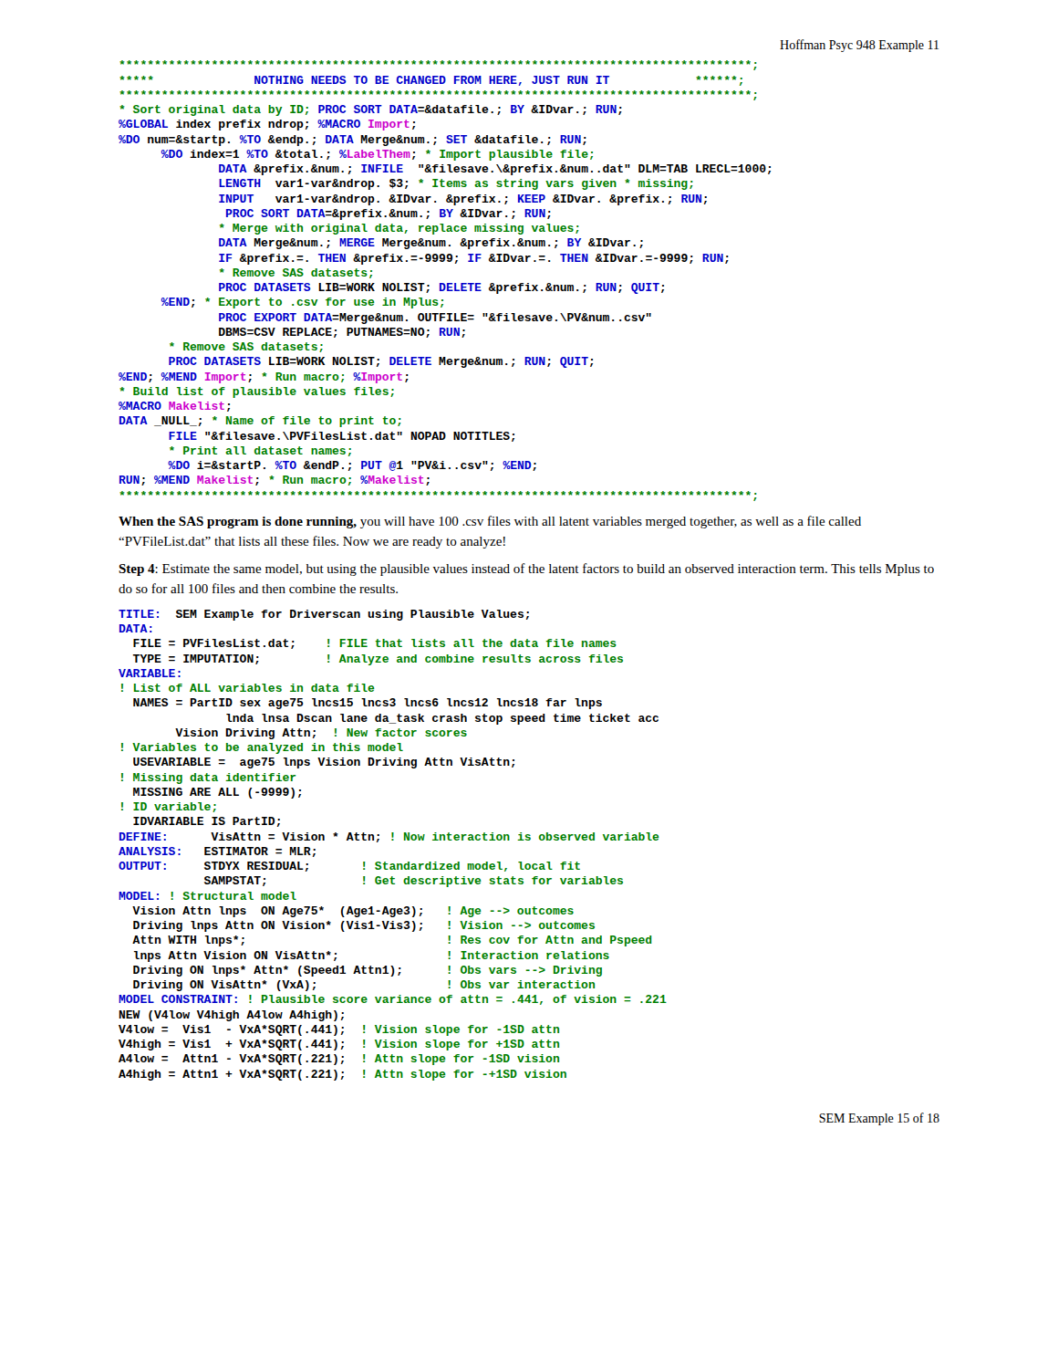Hoffman Psyc 948 Example 11
*****************************************************************************************;
*****              NOTHING NEEDS TO BE CHANGED FROM HERE, JUST RUN IT            ******;
*****************************************************************************************;
* Sort original data by ID; PROC SORT DATA=&datafile.; BY &IDvar.; RUN;
%GLOBAL index prefix ndrop; %MACRO Import;
%DO num=&startp. %TO &endp.; DATA Merge&num.; SET &datafile.; RUN;
      %DO index=1 %TO &total.; % LabelThem; * Import plausible file;
              DATA &prefix.&num.; INFILE  "&filesave.\&prefix.&num..dat" DLM=TAB LRECL=1000;
              LENGTH  var1-var&ndrop. $3; * Items as string vars given * missing;
              INPUT   var1-var&ndrop. &IDvar. &prefix.; KEEP &IDvar. &prefix.; RUN;
               PROC SORT DATA=&prefix.&num.; BY &IDvar.; RUN;
              * Merge with original data, replace missing values;
              DATA Merge&num.; MERGE Merge&num. &prefix.&num.; BY &IDvar.;
              IF &prefix.=. THEN &prefix.=-9999; IF &IDvar.=. THEN &IDvar.=-9999; RUN;
              * Remove SAS datasets;
              PROC DATASETS LIB=WORK NOLIST; DELETE &prefix.&num.; RUN; QUIT;
      %END; * Export to .csv for use in Mplus;
              PROC EXPORT DATA=Merge&num. OUTFILE= "&filesave.\PV&num..csv"
              DBMS=CSV REPLACE; PUTNAMES=NO; RUN;
       * Remove SAS datasets;
       PROC DATASETS LIB=WORK NOLIST; DELETE Merge&num.; RUN; QUIT;
%END; %MEND Import; * Run macro; % Import;
* Build list of plausible values files;
%MACRO Makelist;
DATA _NULL_; * Name of file to print to;
       FILE "&filesave.\PVFilesList.dat" NOPAD NOTITLES;
       * Print all dataset names;
       %DO i=&startP. %TO &endP.; PUT @1 "PV&i..csv"; %END;
RUN; %MEND Makelist; * Run macro; % Makelist;
*****************************************************************************************;
When the SAS program is done running, you will have 100 .csv files with all latent variables merged together, as well as a file called “PVFileList.dat” that lists all these files. Now we are ready to analyze!
Step 4: Estimate the same model, but using the plausible values instead of the latent factors to build an observed interaction term. This tells Mplus to do so for all 100 files and then combine the results.
TITLE:  SEM Example for Driverscan using Plausible Values;
DATA:
  FILE = PVFilesList.dat;    ! FILE that lists all the data file names
  TYPE = IMPUTATION;         ! Analyze and combine results across files
VARIABLE:
! List of ALL variables in data file
  NAMES = PartID sex age75 lncs15 lncs3 lncs6 lncs12 lncs18 far lnps
               lnda lnsa Dscan lane da_task crash stop speed time ticket acc
        Vision Driving Attn;  ! New factor scores
! Variables to be analyzed in this model
  USEVARIABLE =  age75 lnps Vision Driving Attn VisAttn;
! Missing data identifier
  MISSING ARE ALL (-9999);
! ID variable;
  IDVARIABLE IS PartID;
DEFINE:      VisAttn = Vision * Attn; ! Now interaction is observed variable
ANALYSIS:   ESTIMATOR = MLR;
OUTPUT:     STDYX RESIDUAL;       ! Standardized model, local fit
            SAMPSTAT;             ! Get descriptive stats for variables
MODEL: ! Structural model
  Vision Attn lnps  ON Age75*  (Age1-Age3);   ! Age --> outcomes
  Driving lnps Attn ON Vision* (Vis1-Vis3);   ! Vision --> outcomes
  Attn WITH lnps*;                            ! Res cov for Attn and Pspeed
  lnps Attn Vision ON VisAttn*;               ! Interaction relations
  Driving ON lnps* Attn* (Speed1 Attn1);      ! Obs vars --> Driving
  Driving ON VisAttn* (VxA);                  ! Obs var interaction
MODEL CONSTRAINT: ! Plausible score variance of attn = .441, of vision = .221
NEW (V4low V4high A4low A4high);
V4low =  Vis1  - VxA*SQRT(.441);  ! Vision slope for -1SD attn
V4high = Vis1  + VxA*SQRT(.441);  ! Vision slope for +1SD attn
A4low =  Attn1 - VxA*SQRT(.221);  ! Attn slope for -1SD vision
A4high = Attn1 + VxA*SQRT(.221);  ! Attn slope for -+1SD vision
SEM Example 15 of 18